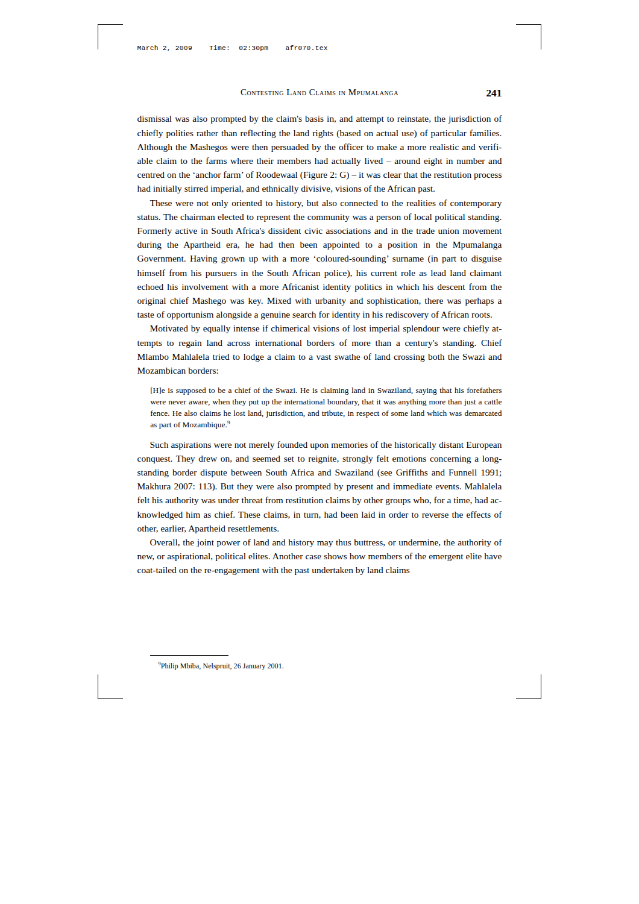March 2, 2009 Time: 02:30pm afr070.tex
Contesting Land Claims in Mpumalanga 241
dismissal was also prompted by the claim's basis in, and attempt to reinstate, the jurisdiction of chiefly polities rather than reflecting the land rights (based on actual use) of particular families. Although the Mashegos were then persuaded by the officer to make a more realistic and verifiable claim to the farms where their members had actually lived – around eight in number and centred on the ‘anchor farm’ of Roodewaal (Figure 2: G) – it was clear that the restitution process had initially stirred imperial, and ethnically divisive, visions of the African past.
These were not only oriented to history, but also connected to the realities of contemporary status. The chairman elected to represent the community was a person of local political standing. Formerly active in South Africa's dissident civic associations and in the trade union movement during the Apartheid era, he had then been appointed to a position in the Mpumalanga Government. Having grown up with a more ‘coloured-sounding’ surname (in part to disguise himself from his pursuers in the South African police), his current role as lead land claimant echoed his involvement with a more Africanist identity politics in which his descent from the original chief Mashego was key. Mixed with urbanity and sophistication, there was perhaps a taste of opportunism alongside a genuine search for identity in his rediscovery of African roots.
Motivated by equally intense if chimerical visions of lost imperial splendour were chiefly attempts to regain land across international borders of more than a century's standing. Chief Mlambo Mahlalela tried to lodge a claim to a vast swathe of land crossing both the Swazi and Mozambican borders:
[H]e is supposed to be a chief of the Swazi. He is claiming land in Swaziland, saying that his forefathers were never aware, when they put up the international boundary, that it was anything more than just a cattle fence. He also claims he lost land, jurisdiction, and tribute, in respect of some land which was demarcated as part of Mozambique.9
Such aspirations were not merely founded upon memories of the historically distant European conquest. They drew on, and seemed set to reignite, strongly felt emotions concerning a long-standing border dispute between South Africa and Swaziland (see Griffiths and Funnell 1991; Makhura 2007: 113). But they were also prompted by present and immediate events. Mahlalela felt his authority was under threat from restitution claims by other groups who, for a time, had acknowledged him as chief. These claims, in turn, had been laid in order to reverse the effects of other, earlier, Apartheid resettlements.
Overall, the joint power of land and history may thus buttress, or undermine, the authority of new, or aspirational, political elites. Another case shows how members of the emergent elite have coat-tailed on the re-engagement with the past undertaken by land claims
9Philip Mbiba, Nelspruit, 26 January 2001.